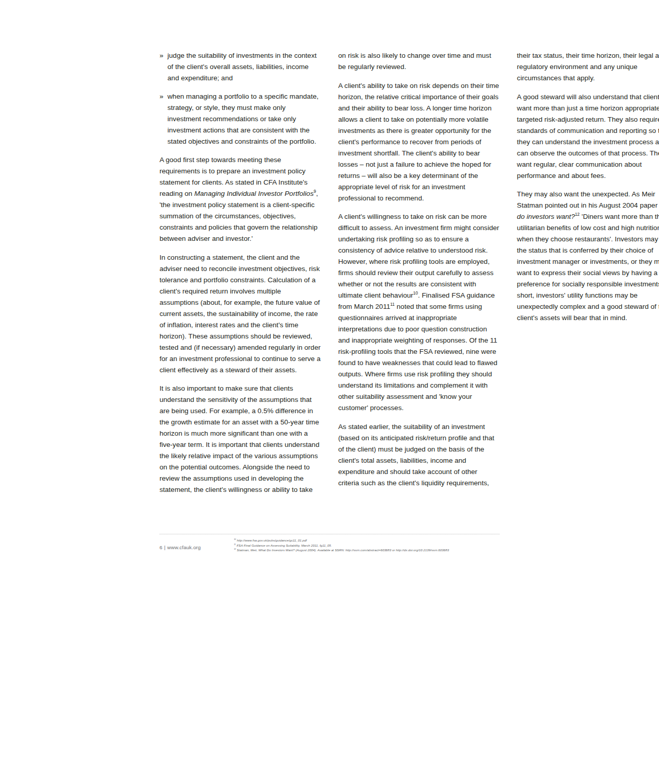judge the suitability of investments in the context of the client's overall assets, liabilities, income and expenditure; and
when managing a portfolio to a specific mandate, strategy, or style, they must make only investment recommendations or take only investment actions that are consistent with the stated objectives and constraints of the portfolio.
A good first step towards meeting these requirements is to prepare an investment policy statement for clients. As stated in CFA Institute's reading on Managing Individual Investor Portfolios9, 'the investment policy statement is a client-specific summation of the circumstances, objectives, constraints and policies that govern the relationship between adviser and investor.'
In constructing a statement, the client and the adviser need to reconcile investment objectives, risk tolerance and portfolio constraints. Calculation of a client's required return involves multiple assumptions (about, for example, the future value of current assets, the sustainability of income, the rate of inflation, interest rates and the client's time horizon). These assumptions should be reviewed, tested and (if necessary) amended regularly in order for an investment professional to continue to serve a client effectively as a steward of their assets.
It is also important to make sure that clients understand the sensitivity of the assumptions that are being used. For example, a 0.5% difference in the growth estimate for an asset with a 50-year time horizon is much more significant than one with a five-year term. It is important that clients understand the likely relative impact of the various assumptions on the potential outcomes. Alongside the need to review the assumptions used in developing the statement, the client's willingness or ability to take on risk is also likely to change over time and must be regularly reviewed.
A client's ability to take on risk depends on their time horizon, the relative critical importance of their goals and their ability to bear loss. A longer time horizon allows a client to take on potentially more volatile investments as there is greater opportunity for the client's performance to recover from periods of investment shortfall. The client's ability to bear losses – not just a failure to achieve the hoped for returns – will also be a key determinant of the appropriate level of risk for an investment professional to recommend.
A client's willingness to take on risk can be more difficult to assess. An investment firm might consider undertaking risk profiling so as to ensure a consistency of advice relative to understood risk. However, where risk profiling tools are employed, firms should review their output carefully to assess whether or not the results are consistent with ultimate client behaviour10. Finalised FSA guidance from March 201111 noted that some firms using questionnaires arrived at inappropriate interpretations due to poor question construction and inappropriate weighting of responses. Of the 11 risk-profiling tools that the FSA reviewed, nine were found to have weaknesses that could lead to flawed outputs. Where firms use risk profiling they should understand its limitations and complement it with other suitability assessment and 'know your customer' processes.
As stated earlier, the suitability of an investment (based on its anticipated risk/return profile and that of the client) must be judged on the basis of the client's total assets, liabilities, income and expenditure and should take account of other criteria such as the client's liquidity requirements, their tax status, their time horizon, their legal and regulatory environment and any unique circumstances that apply.
A good steward will also understand that clients want more than just a time horizon appropriate targeted risk-adjusted return. They also require high standards of communication and reporting so that they can understand the investment process and can observe the outcomes of that process. They want regular, clear communication about performance and about fees.
They may also want the unexpected. As Meir Statman pointed out in his August 2004 paper What do investors want?12 'Diners want more than the utilitarian benefits of low cost and high nutrition when they choose restaurants'. Investors may enjoy the status that is conferred by their choice of investment manager or investments, or they may want to express their social views by having a preference for socially responsible investments. In short, investors' utility functions may be unexpectedly complex and a good steward of their client's assets will bear that in mind.
10 http://www.fsa.gov.uk/pubs/guidance/gc11_01.pdf
11 FSA Final Guidance on Assessing Suitability, March 2011, fg11_05.
12 Statman, Meir, What Do Investors Want? (August 2004). Available at SSRN: http://ssrn.com/abstract=603683 or http://dx.doi.org/10.2139/ssrn.603683
6|www.cfauk.org